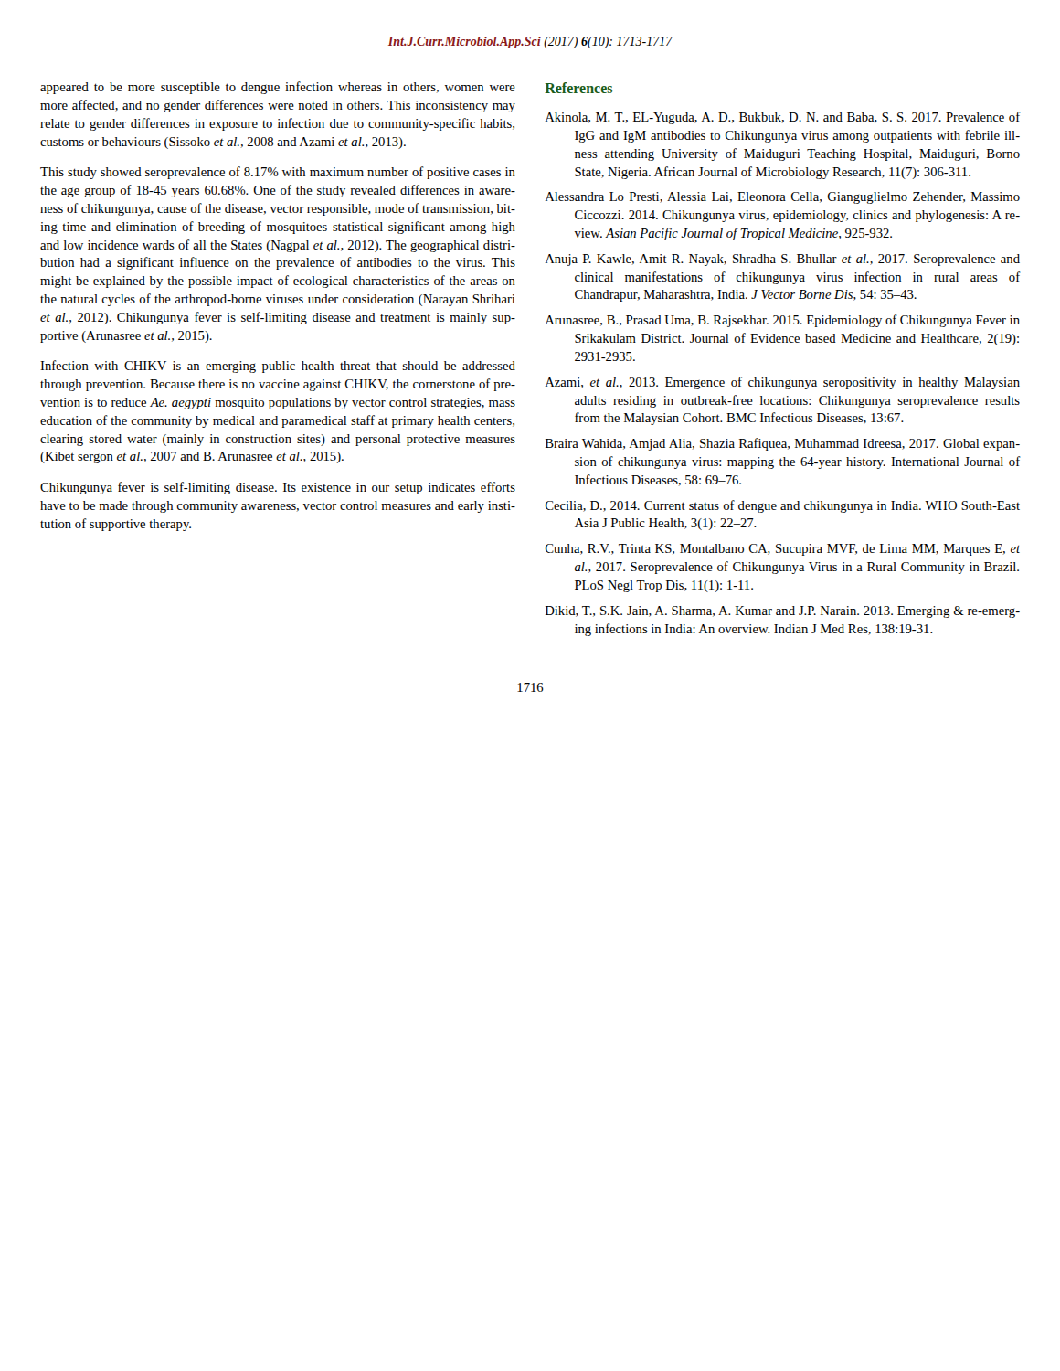Int.J.Curr.Microbiol.App.Sci (2017) 6(10): 1713-1717
appeared to be more susceptible to dengue infection whereas in others, women were more affected, and no gender differences were noted in others. This inconsistency may relate to gender differences in exposure to infection due to community-specific habits, customs or behaviours (Sissoko et al., 2008 and Azami et al., 2013).
This study showed seroprevalence of 8.17% with maximum number of positive cases in the age group of 18-45 years 60.68%. One of the study revealed differences in awareness of chikungunya, cause of the disease, vector responsible, mode of transmission, biting time and elimination of breeding of mosquitoes statistical significant among high and low incidence wards of all the States (Nagpal et al., 2012). The geographical distribution had a significant influence on the prevalence of antibodies to the virus. This might be explained by the possible impact of ecological characteristics of the areas on the natural cycles of the arthropod-borne viruses under consideration (Narayan Shrihari et al., 2012). Chikungunya fever is self-limiting disease and treatment is mainly supportive (Arunasree et al., 2015).
Infection with CHIKV is an emerging public health threat that should be addressed through prevention. Because there is no vaccine against CHIKV, the cornerstone of prevention is to reduce Ae. aegypti mosquito populations by vector control strategies, mass education of the community by medical and paramedical staff at primary health centers, clearing stored water (mainly in construction sites) and personal protective measures (Kibet sergon et al., 2007 and B. Arunasree et al., 2015).
Chikungunya fever is self-limiting disease. Its existence in our setup indicates efforts have to be made through community awareness, vector control measures and early institution of supportive therapy.
References
Akinola, M. T., EL-Yuguda, A. D., Bukbuk, D. N. and Baba, S. S. 2017. Prevalence of IgG and IgM antibodies to Chikungunya virus among outpatients with febrile illness attending University of Maiduguri Teaching Hospital, Maiduguri, Borno State, Nigeria. African Journal of Microbiology Research, 11(7): 306-311.
Alessandra Lo Presti, Alessia Lai, Eleonora Cella, Gianguglielmo Zehender, Massimo Ciccozzi. 2014. Chikungunya virus, epidemiology, clinics and phylogenesis: A review. Asian Pacific Journal of Tropical Medicine, 925-932.
Anuja P. Kawle, Amit R. Nayak, Shradha S. Bhullar et al., 2017. Seroprevalence and clinical manifestations of chikungunya virus infection in rural areas of Chandrapur, Maharashtra, India. J Vector Borne Dis, 54: 35–43.
Arunasree, B., Prasad Uma, B. Rajsekhar. 2015. Epidemiology of Chikungunya Fever in Srikakulam District. Journal of Evidence based Medicine and Healthcare, 2(19): 2931-2935.
Azami, et al., 2013. Emergence of chikungunya seropositivity in healthy Malaysian adults residing in outbreak-free locations: Chikungunya seroprevalence results from the Malaysian Cohort. BMC Infectious Diseases, 13:67.
Braira Wahida, Amjad Alia, Shazia Rafiquea, Muhammad Idreesa, 2017. Global expansion of chikungunya virus: mapping the 64-year history. International Journal of Infectious Diseases, 58: 69–76.
Cecilia, D., 2014. Current status of dengue and chikungunya in India. WHO South-East Asia J Public Health, 3(1): 22–27.
Cunha, R.V., Trinta KS, Montalbano CA, Sucupira MVF, de Lima MM, Marques E, et al., 2017. Seroprevalence of Chikungunya Virus in a Rural Community in Brazil. PLoS Negl Trop Dis, 11(1): 1-11.
Dikid, T., S.K. Jain, A. Sharma, A. Kumar and J.P. Narain. 2013. Emerging & re-emerging infections in India: An overview. Indian J Med Res, 138:19-31.
1716